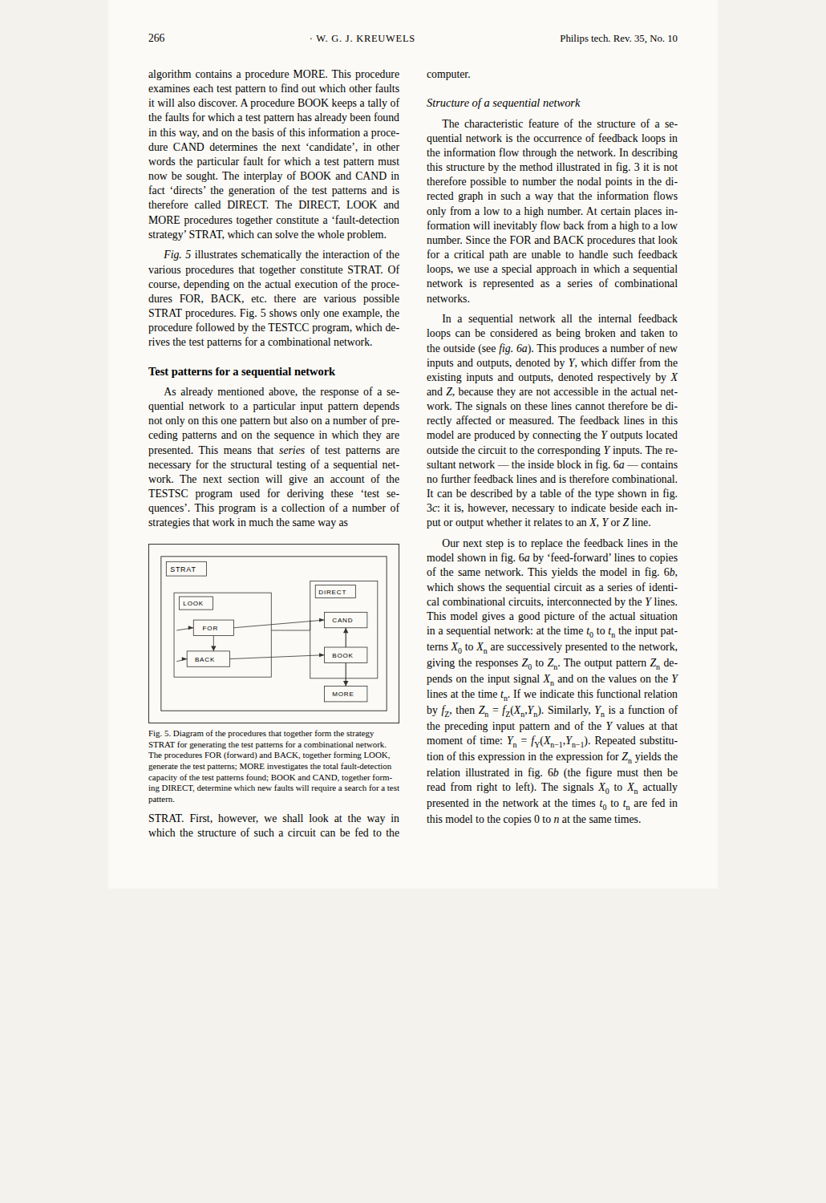266 · W. G. J. Kreuwels Philips tech. Rev. 35, No. 10
algorithm contains a procedure MORE. This procedure examines each test pattern to find out which other faults it will also discover. A procedure BOOK keeps a tally of the faults for which a test pattern has already been found in this way, and on the basis of this information a procedure CAND determines the next ‘candidate’, in other words the particular fault for which a test pattern must now be sought. The interplay of BOOK and CAND in fact ‘directs’ the generation of the test patterns and is therefore called DIRECT. The DIRECT, LOOK and MORE procedures together constitute a ‘fault-detection strategy’ STRAT, which can solve the whole problem.
Fig. 5 illustrates schematically the interaction of the various procedures that together constitute STRAT. Of course, depending on the actual execution of the procedures FOR, BACK, etc. there are various possible STRAT procedures. Fig. 5 shows only one example, the procedure followed by the TESTCC program, which derives the test patterns for a combinational network.
Test patterns for a sequential network
As already mentioned above, the response of a sequential network to a particular input pattern depends not only on this one pattern but also on a number of preceding patterns and on the sequence in which they are presented. This means that series of test patterns are necessary for the structural testing of a sequential network. The next section will give an account of the TESTSC program used for deriving these ‘test sequences’. This program is a collection of a number of strategies that work in much the same way as
STRAT DIRECT LOOK FOR BACK CAND BOOK MORE
Fig. 5. Diagram of the procedures that together form the strategy STRAT for generating the test patterns for a combinational network. The procedures FOR (forward) and BACK, together forming LOOK, generate the test patterns; MORE investigates the total fault-detection capacity of the test patterns found; BOOK and CAND, together forming DIRECT, determine which new faults will require a search for a test pattern.
STRAT. First, however, we shall look at the way in which the structure of such a circuit can be fed to the computer.
Structure of a sequential network
The characteristic feature of the structure of a sequential network is the occurrence of feedback loops in the information flow through the network. In describing this structure by the method illustrated in fig. 3 it is not therefore possible to number the nodal points in the directed graph in such a way that the information flows only from a low to a high number. At certain places information will inevitably flow back from a high to a low number. Since the FOR and BACK procedures that look for a critical path are unable to handle such feedback loops, we use a special approach in which a sequential network is represented as a series of combinational networks.
In a sequential network all the internal feedback loops can be considered as being broken and taken to the outside (see fig. 6a). This produces a number of new inputs and outputs, denoted by Y, which differ from the existing inputs and outputs, denoted respectively by X and Z, because they are not accessible in the actual network. The signals on these lines cannot therefore be directly affected or measured. The feedback lines in this model are produced by connecting the Y outputs located outside the circuit to the corresponding Y inputs. The resultant network — the inside block in fig. 6a — contains no further feedback lines and is therefore combinational. It can be described by a table of the type shown in fig. 3c: it is, however, necessary to indicate beside each input or output whether it relates to an X, Y or Z line.
Our next step is to replace the feedback lines in the model shown in fig. 6a by ‘feed-forward’ lines to copies of the same network. This yields the model in fig. 6b, which shows the sequential circuit as a series of identical combinational circuits, interconnected by the Y lines. This model gives a good picture of the actual situation in a sequential network: at the time t 0 to tn the input patterns X 0 to Xn are successively presented to the network, giving the responses Z 0 to Zn. The output pattern Zn depends on the input signal Xn and on the values on the Y lines at the time tn. If we indicate this functional relation by fZ, then Zn = fZ(Xn,Yn). Similarly, Yn is a function of the preceding input pattern and of the Y values at that moment of time: Yn = fY(Xn−1,Yn−1). Repeated substitution of this expression in the expression for Zn yields the relation illustrated in fig. 6b (the figure must then be read from right to left). The signals X 0 to Xn actually presented in the network at the times t 0 to tn are fed in this model to the copies 0 to n at the same times.